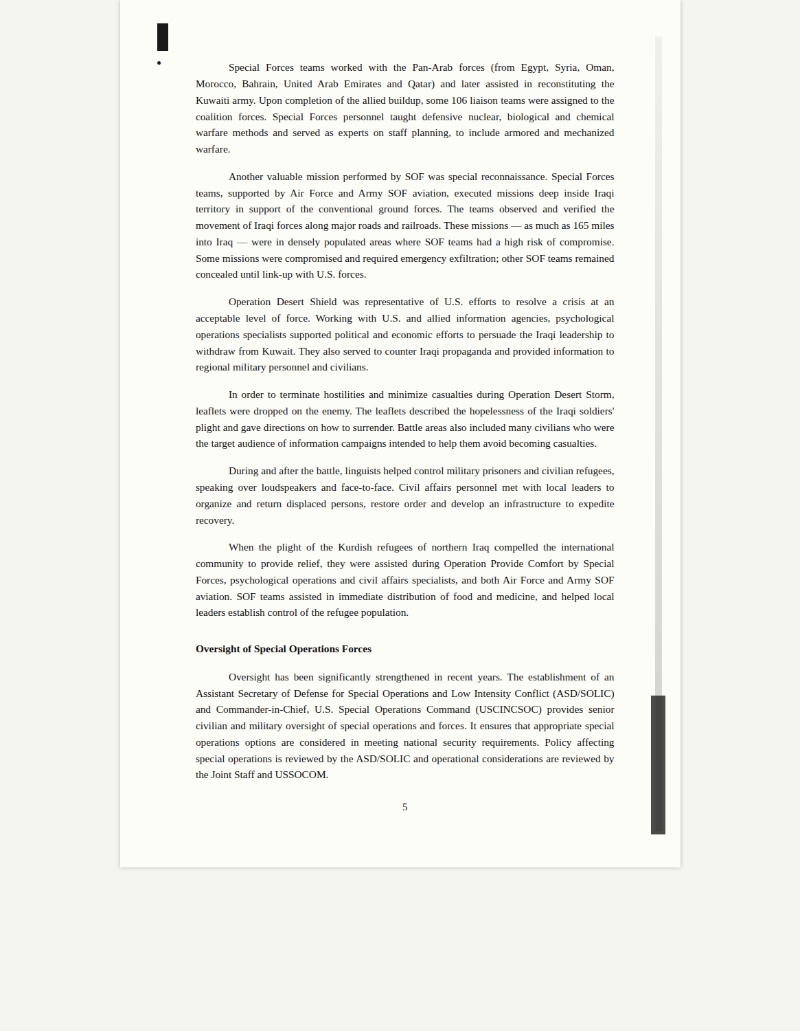•
Special Forces teams worked with the Pan-Arab forces (from Egypt, Syria, Oman, Morocco, Bahrain, United Arab Emirates and Qatar) and later assisted in reconstituting the Kuwaiti army. Upon completion of the allied buildup, some 106 liaison teams were assigned to the coalition forces. Special Forces personnel taught defensive nuclear, biological and chemical warfare methods and served as experts on staff planning, to include armored and mechanized warfare.
Another valuable mission performed by SOF was special reconnaissance. Special Forces teams, supported by Air Force and Army SOF aviation, executed missions deep inside Iraqi territory in support of the conventional ground forces. The teams observed and verified the movement of Iraqi forces along major roads and railroads. These missions — as much as 165 miles into Iraq — were in densely populated areas where SOF teams had a high risk of compromise. Some missions were compromised and required emergency exfiltration; other SOF teams remained concealed until link-up with U.S. forces.
Operation Desert Shield was representative of U.S. efforts to resolve a crisis at an acceptable level of force. Working with U.S. and allied information agencies, psychological operations specialists supported political and economic efforts to persuade the Iraqi leadership to withdraw from Kuwait. They also served to counter Iraqi propaganda and provided information to regional military personnel and civilians.
In order to terminate hostilities and minimize casualties during Operation Desert Storm, leaflets were dropped on the enemy. The leaflets described the hopelessness of the Iraqi soldiers' plight and gave directions on how to surrender. Battle areas also included many civilians who were the target audience of information campaigns intended to help them avoid becoming casualties.
During and after the battle, linguists helped control military prisoners and civilian refugees, speaking over loudspeakers and face-to-face. Civil affairs personnel met with local leaders to organize and return displaced persons, restore order and develop an infrastructure to expedite recovery.
When the plight of the Kurdish refugees of northern Iraq compelled the international community to provide relief, they were assisted during Operation Provide Comfort by Special Forces, psychological operations and civil affairs specialists, and both Air Force and Army SOF aviation. SOF teams assisted in immediate distribution of food and medicine, and helped local leaders establish control of the refugee population.
Oversight of Special Operations Forces
Oversight has been significantly strengthened in recent years. The establishment of an Assistant Secretary of Defense for Special Operations and Low Intensity Conflict (ASD/SOLIC) and Commander-in-Chief, U.S. Special Operations Command (USCINCSOC) provides senior civilian and military oversight of special operations and forces. It ensures that appropriate special operations options are considered in meeting national security requirements. Policy affecting special operations is reviewed by the ASD/SOLIC and operational considerations are reviewed by the Joint Staff and USSOCOM.
5